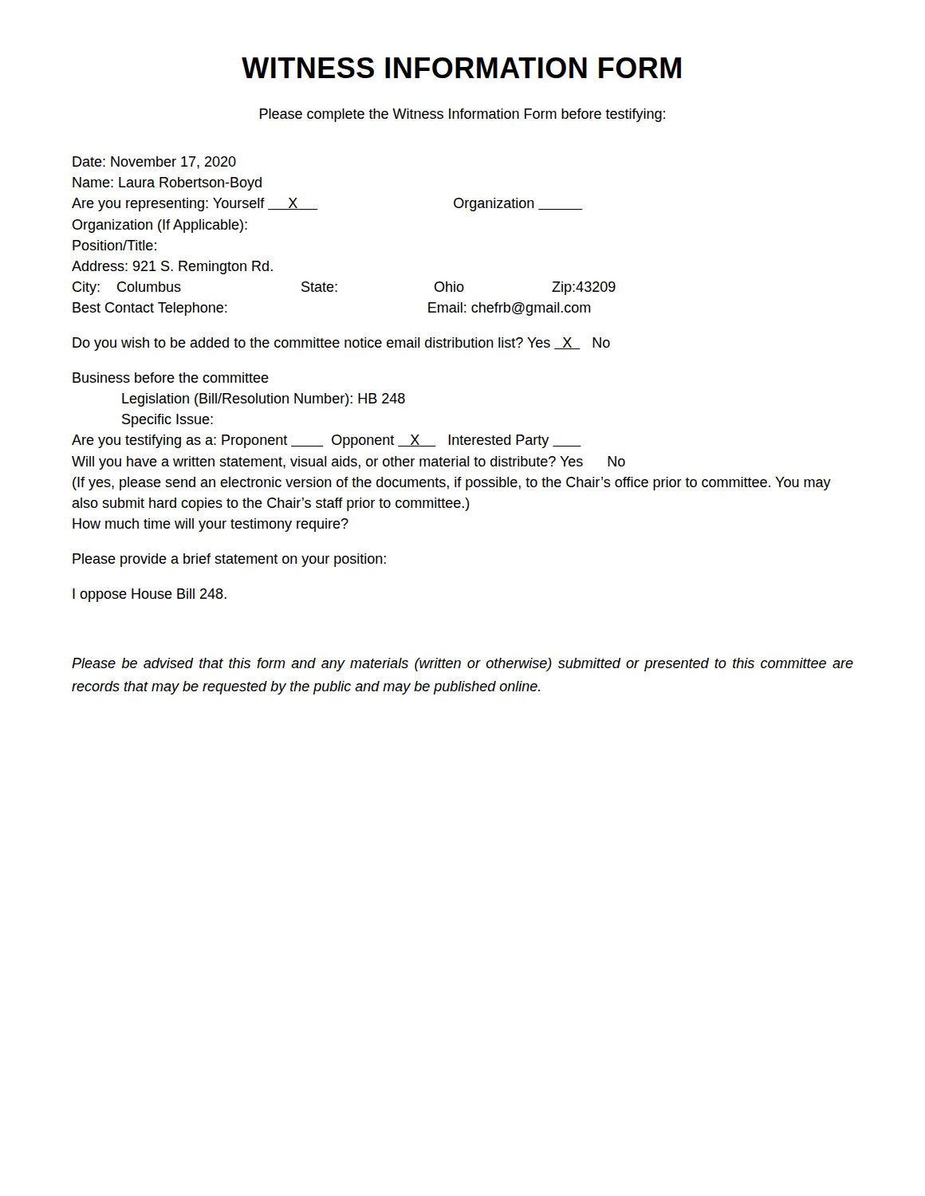WITNESS INFORMATION FORM
Please complete the Witness Information Form before testifying:
Date: November 17, 2020
Name: Laura Robertson-Boyd
Are you representing: Yourself X Organization
Organization (If Applicable):
Position/Title:
Address: 921 S. Remington Rd.
City: Columbus State: Ohio Zip:43209
Best Contact Telephone: Email: chefrb@gmail.com
Do you wish to be added to the committee notice email distribution list? Yes X No
Business before the committee
Legislation (Bill/Resolution Number): HB 248
Specific Issue:
Are you testifying as a: Proponent Opponent X Interested Party
Will you have a written statement, visual aids, or other material to distribute? Yes No
(If yes, please send an electronic version of the documents, if possible, to the Chair’s office prior to committee. You may also submit hard copies to the Chair’s staff prior to committee.)
How much time will your testimony require?
Please provide a brief statement on your position:
I oppose House Bill 248.
Please be advised that this form and any materials (written or otherwise) submitted or presented to this committee are records that may be requested by the public and may be published online.